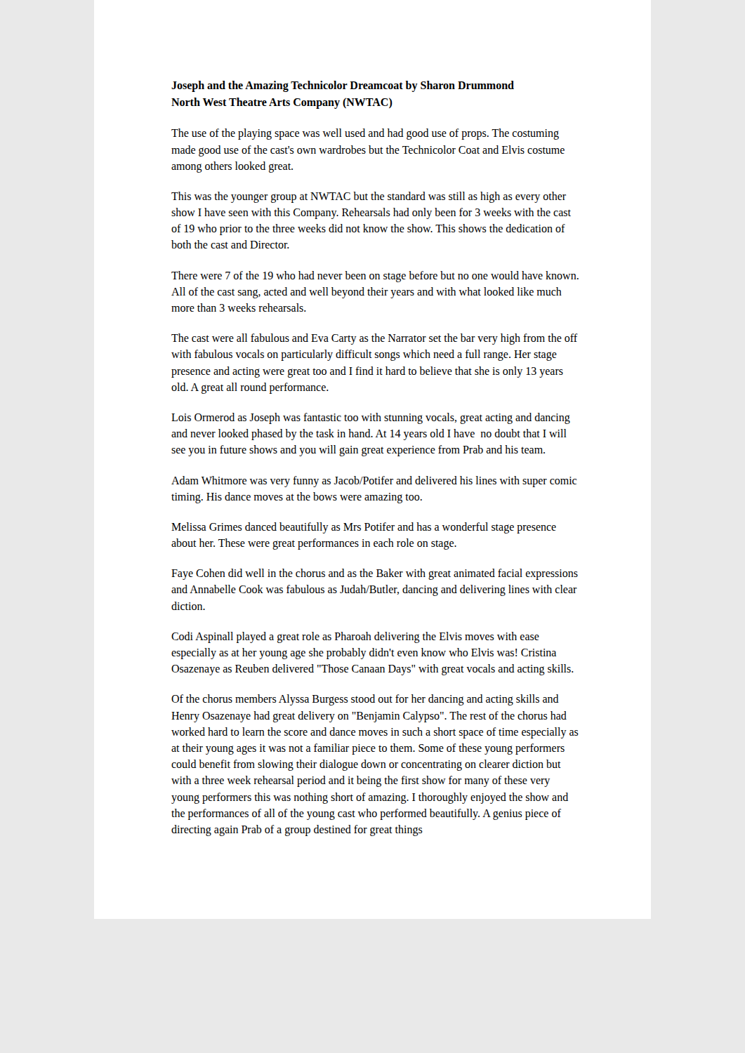Joseph and the Amazing Technicolor Dreamcoat by Sharon Drummond
North West Theatre Arts Company (NWTAC)
The use of the playing space was well used and had good use of props. The costuming made good use of the cast's own wardrobes but the Technicolor Coat and Elvis costume among others looked great.
This was the younger group at NWTAC but the standard was still as high as every other show I have seen with this Company. Rehearsals had only been for 3 weeks with the cast of 19 who prior to the three weeks did not know the show. This shows the dedication of both the cast and Director.
There were 7 of the 19 who had never been on stage before but no one would have known. All of the cast sang, acted and well beyond their years and with what looked like much more than 3 weeks rehearsals.
The cast were all fabulous and Eva Carty as the Narrator set the bar very high from the off with fabulous vocals on particularly difficult songs which need a full range. Her stage presence and acting were great too and I find it hard to believe that she is only 13 years old. A great all round performance.
Lois Ormerod as Joseph was fantastic too with stunning vocals, great acting and dancing and never looked phased by the task in hand. At 14 years old I have no doubt that I will see you in future shows and you will gain great experience from Prab and his team.
Adam Whitmore was very funny as Jacob/Potifer and delivered his lines with super comic timing. His dance moves at the bows were amazing too.
Melissa Grimes danced beautifully as Mrs Potifer and has a wonderful stage presence about her. These were great performances in each role on stage.
Faye Cohen did well in the chorus and as the Baker with great animated facial expressions and Annabelle Cook was fabulous as Judah/Butler, dancing and delivering lines with clear diction.
Codi Aspinall played a great role as Pharoah delivering the Elvis moves with ease especially as at her young age she probably didn't even know who Elvis was! Cristina Osazenaye as Reuben delivered "Those Canaan Days" with great vocals and acting skills.
Of the chorus members Alyssa Burgess stood out for her dancing and acting skills and Henry Osazenaye had great delivery on "Benjamin Calypso". The rest of the chorus had worked hard to learn the score and dance moves in such a short space of time especially as at their young ages it was not a familiar piece to them. Some of these young performers could benefit from slowing their dialogue down or concentrating on clearer diction but with a three week rehearsal period and it being the first show for many of these very young performers this was nothing short of amazing. I thoroughly enjoyed the show and the performances of all of the young cast who performed beautifully. A genius piece of directing again Prab of a group destined for great things